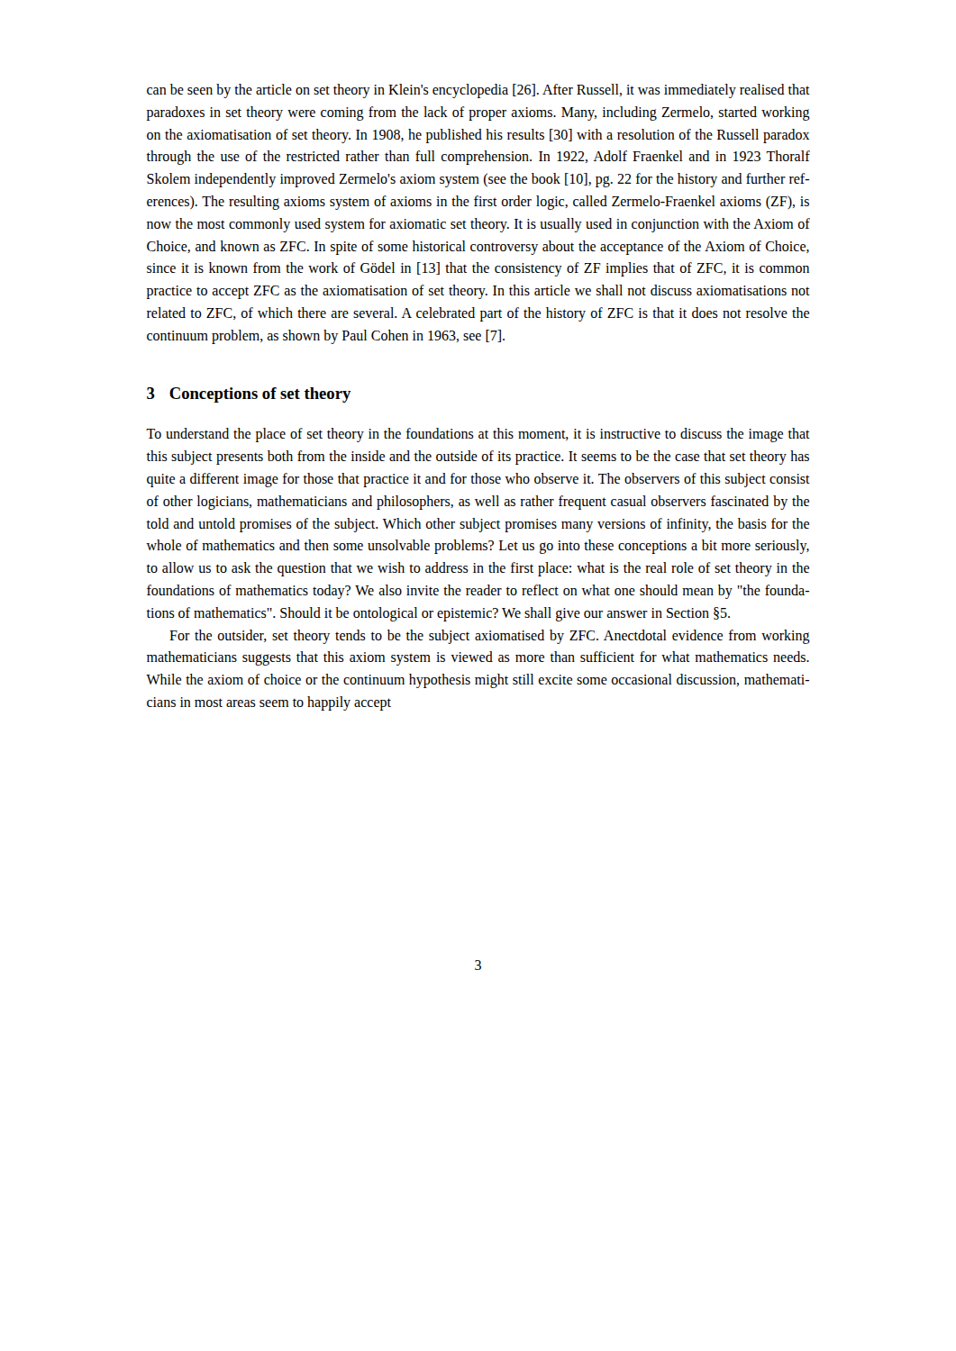can be seen by the article on set theory in Klein's encyclopedia [26]. After Russell, it was immediately realised that paradoxes in set theory were coming from the lack of proper axioms. Many, including Zermelo, started working on the axiomatisation of set theory. In 1908, he published his results [30] with a resolution of the Russell paradox through the use of the restricted rather than full comprehension. In 1922, Adolf Fraenkel and in 1923 Thoralf Skolem independently improved Zermelo's axiom system (see the book [10], pg. 22 for the history and further references). The resulting axioms system of axioms in the first order logic, called Zermelo-Fraenkel axioms (ZF), is now the most commonly used system for axiomatic set theory. It is usually used in conjunction with the Axiom of Choice, and known as ZFC. In spite of some historical controversy about the acceptance of the Axiom of Choice, since it is known from the work of Gödel in [13] that the consistency of ZF implies that of ZFC, it is common practice to accept ZFC as the axiomatisation of set theory. In this article we shall not discuss axiomatisations not related to ZFC, of which there are several. A celebrated part of the history of ZFC is that it does not resolve the continuum problem, as shown by Paul Cohen in 1963, see [7].
3 Conceptions of set theory
To understand the place of set theory in the foundations at this moment, it is instructive to discuss the image that this subject presents both from the inside and the outside of its practice. It seems to be the case that set theory has quite a different image for those that practice it and for those who observe it. The observers of this subject consist of other logicians, mathematicians and philosophers, as well as rather frequent casual observers fascinated by the told and untold promises of the subject. Which other subject promises many versions of infinity, the basis for the whole of mathematics and then some unsolvable problems? Let us go into these conceptions a bit more seriously, to allow us to ask the question that we wish to address in the first place: what is the real role of set theory in the foundations of mathematics today? We also invite the reader to reflect on what one should mean by "the foundations of mathematics". Should it be ontological or epistemic? We shall give our answer in Section §5.
For the outsider, set theory tends to be the subject axiomatised by ZFC. Anectdotal evidence from working mathematicians suggests that this axiom system is viewed as more than sufficient for what mathematics needs. While the axiom of choice or the continuum hypothesis might still excite some occasional discussion, mathematicians in most areas seem to happily accept
3